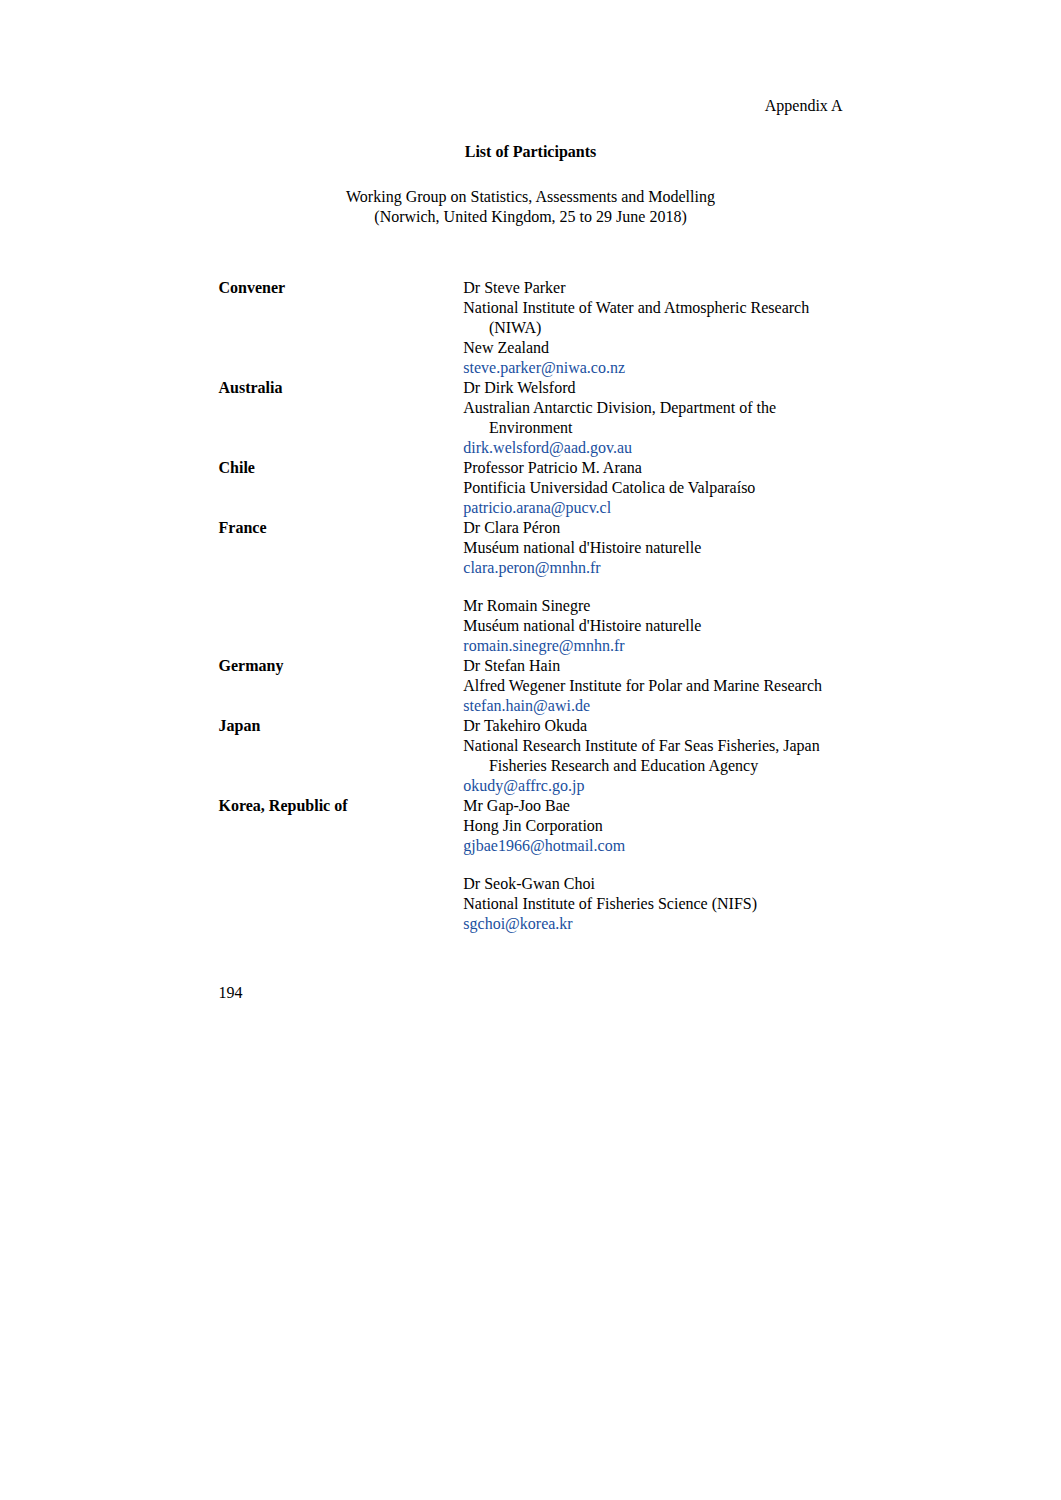Appendix A
List of Participants
Working Group on Statistics, Assessments and Modelling
(Norwich, United Kingdom, 25 to 29 June 2018)
| Convener | Dr Steve Parker National Institute of Water and Atmospheric Research (NIWA) New Zealand steve.parker@niwa.co.nz |
| Australia | Dr Dirk Welsford Australian Antarctic Division, Department of the Environment dirk.welsford@aad.gov.au |
| Chile | Professor Patricio M. Arana Pontificia Universidad Catolica de Valparaíso patricio.arana@pucv.cl |
| France | Dr Clara Péron Muséum national d'Histoire naturelle clara.peron@mnhn.fr Mr Romain Sinegre Muséum national d'Histoire naturelle romain.sinegre@mnhn.fr |
| Germany | Dr Stefan Hain Alfred Wegener Institute for Polar and Marine Research stefan.hain@awi.de |
| Japan | Dr Takehiro Okuda National Research Institute of Far Seas Fisheries, Japan Fisheries Research and Education Agency okudy@affrc.go.jp |
| Korea, Republic of | Mr Gap-Joo Bae Hong Jin Corporation gjbae1966@hotmail.com Dr Seok-Gwan Choi National Institute of Fisheries Science (NIFS) sgchoi@korea.kr |
194